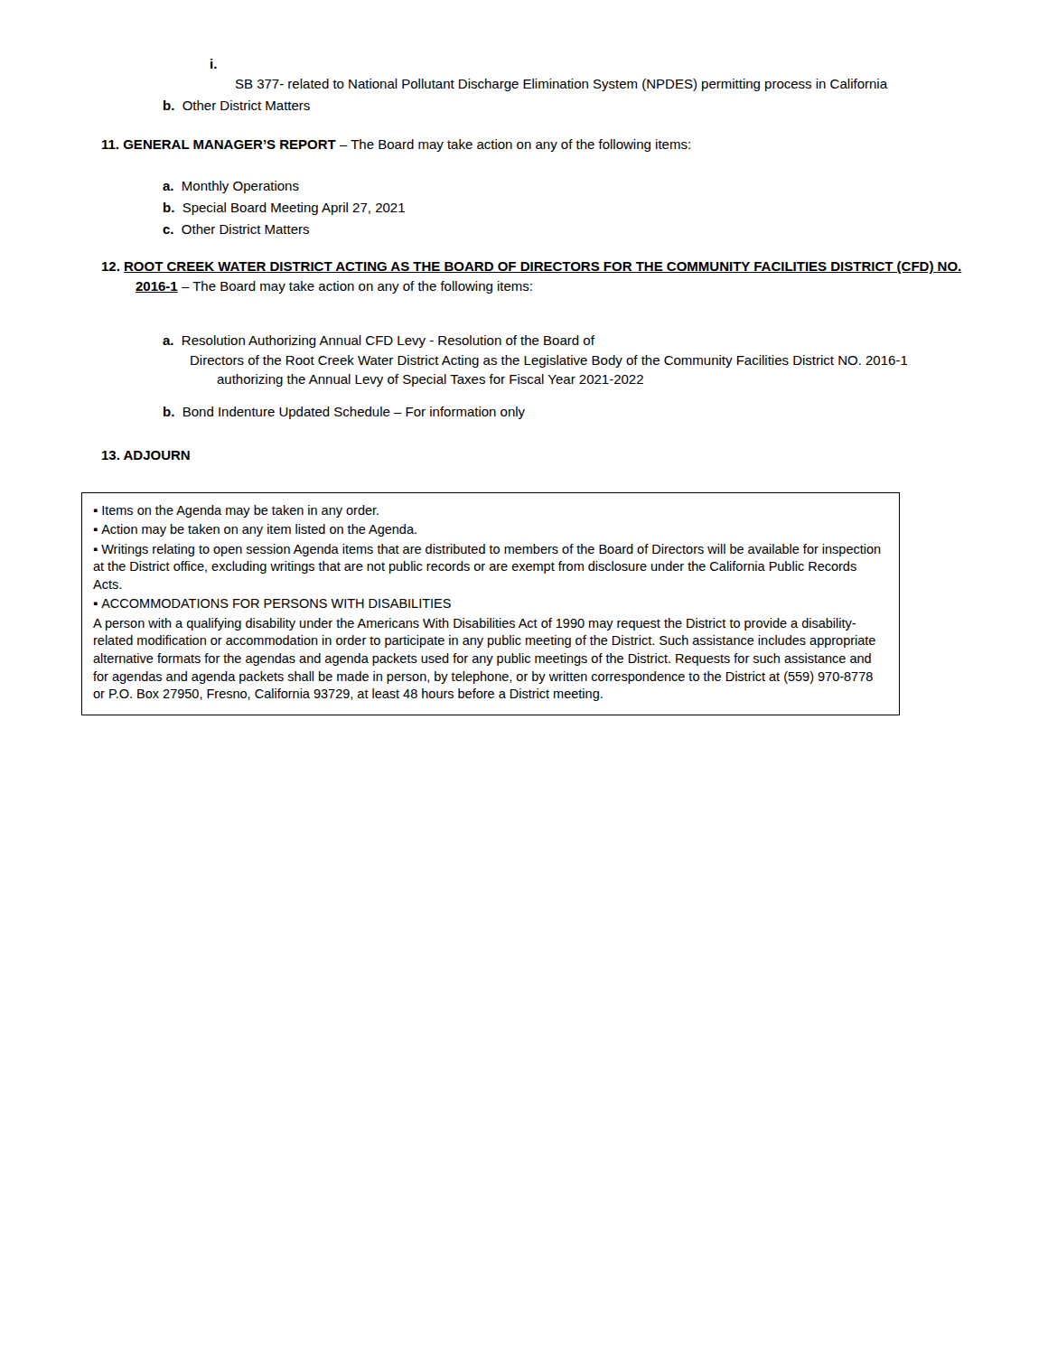i. SB 377- related to National Pollutant Discharge Elimination System (NPDES) permitting process in California
b. Other District Matters
11. GENERAL MANAGER’S REPORT – The Board may take action on any of the following items:
a. Monthly Operations
b. Special Board Meeting April 27, 2021
c. Other District Matters
12. ROOT CREEK WATER DISTRICT ACTING AS THE BOARD OF DIRECTORS FOR THE COMMUNITY FACILITIES DISTRICT (CFD) NO. 2016-1 – The Board may take action on any of the following items:
a. Resolution Authorizing Annual CFD Levy - Resolution of the Board of Directors of the Root Creek Water District Acting as the Legislative Body of the Community Facilities District NO. 2016-1 authorizing the Annual Levy of Special Taxes for Fiscal Year 2021-2022
b. Bond Indenture Updated Schedule – For information only
13. ADJOURN
Items on the Agenda may be taken in any order.
Action may be taken on any item listed on the Agenda.
Writings relating to open session Agenda items that are distributed to members of the Board of Directors will be available for inspection at the District office, excluding writings that are not public records or are exempt from disclosure under the California Public Records Acts.
ACCOMMODATIONS FOR PERSONS WITH DISABILITIES
A person with a qualifying disability under the Americans With Disabilities Act of 1990 may request the District to provide a disability-related modification or accommodation in order to participate in any public meeting of the District. Such assistance includes appropriate alternative formats for the agendas and agenda packets used for any public meetings of the District. Requests for such assistance and for agendas and agenda packets shall be made in person, by telephone, or by written correspondence to the District at (559) 970-8778 or P.O. Box 27950, Fresno, California 93729, at least 48 hours before a District meeting.